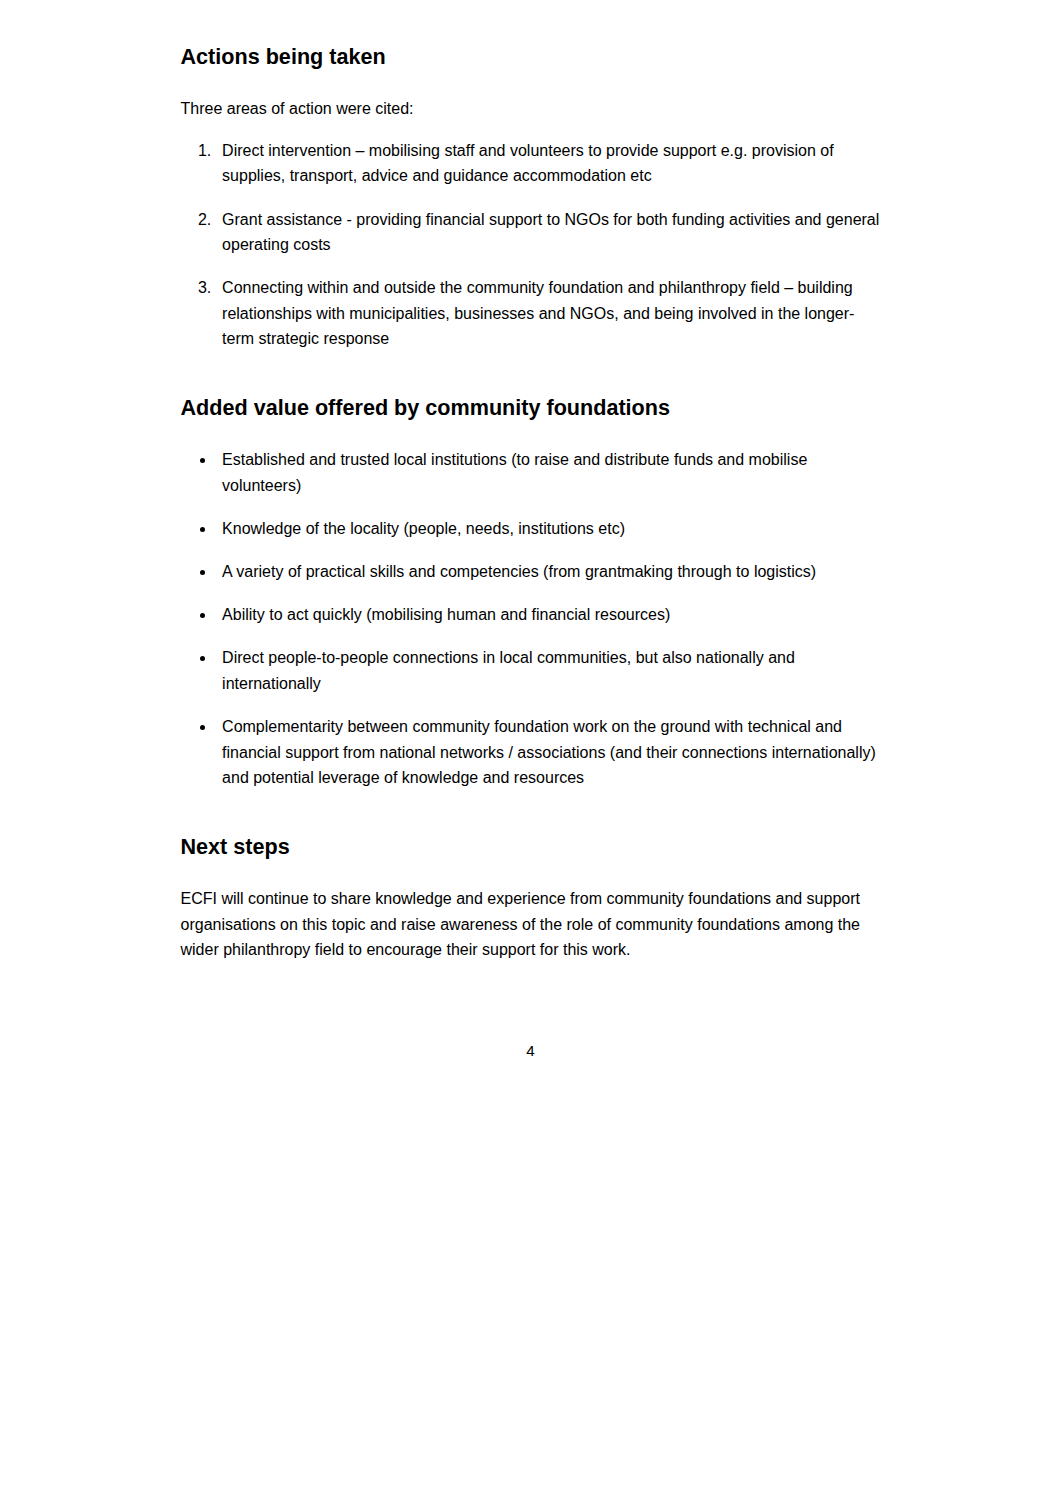Actions being taken
Three areas of action were cited:
Direct intervention – mobilising staff and volunteers to provide support e.g. provision of supplies, transport, advice and guidance accommodation etc
Grant assistance - providing financial support to NGOs for both funding activities and general operating costs
Connecting within and outside the community foundation and philanthropy field – building relationships with municipalities, businesses and NGOs, and being involved in the longer-term strategic response
Added value offered by community foundations
Established and trusted local institutions (to raise and distribute funds and mobilise volunteers)
Knowledge of the locality (people, needs, institutions etc)
A variety of practical skills and competencies (from grantmaking through to logistics)
Ability to act quickly (mobilising human and financial resources)
Direct people-to-people connections in local communities, but also nationally and internationally
Complementarity between community foundation work on the ground with technical and financial support from national networks / associations (and their connections internationally) and potential leverage of knowledge and resources
Next steps
ECFI will continue to share knowledge and experience from community foundations and support organisations on this topic and raise awareness of the role of community foundations among the wider philanthropy field to encourage their support for this work.
4